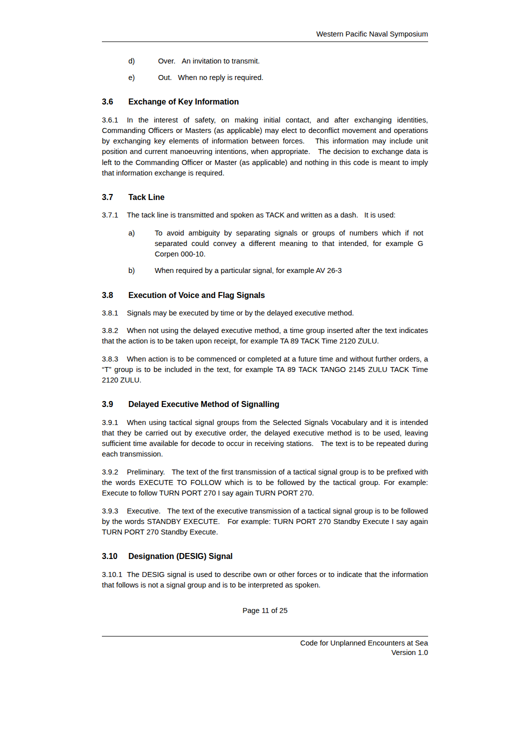Western Pacific Naval Symposium
d) Over. An invitation to transmit.
e) Out. When no reply is required.
3.6 Exchange of Key Information
3.6.1 In the interest of safety, on making initial contact, and after exchanging identities, Commanding Officers or Masters (as applicable) may elect to deconflict movement and operations by exchanging key elements of information between forces. This information may include unit position and current manoeuvring intentions, when appropriate. The decision to exchange data is left to the Commanding Officer or Master (as applicable) and nothing in this code is meant to imply that information exchange is required.
3.7 Tack Line
3.7.1 The tack line is transmitted and spoken as TACK and written as a dash. It is used:
a) To avoid ambiguity by separating signals or groups of numbers which if not separated could convey a different meaning to that intended, for example G Corpen 000-10.
b) When required by a particular signal, for example AV 26-3
3.8 Execution of Voice and Flag Signals
3.8.1 Signals may be executed by time or by the delayed executive method.
3.8.2 When not using the delayed executive method, a time group inserted after the text indicates that the action is to be taken upon receipt, for example TA 89 TACK Time 2120 ZULU.
3.8.3 When action is to be commenced or completed at a future time and without further orders, a “T” group is to be included in the text, for example TA 89 TACK TANGO 2145 ZULU TACK Time 2120 ZULU.
3.9 Delayed Executive Method of Signalling
3.9.1 When using tactical signal groups from the Selected Signals Vocabulary and it is intended that they be carried out by executive order, the delayed executive method is to be used, leaving sufficient time available for decode to occur in receiving stations. The text is to be repeated during each transmission.
3.9.2 Preliminary. The text of the first transmission of a tactical signal group is to be prefixed with the words EXECUTE TO FOLLOW which is to be followed by the tactical group. For example: Execute to follow TURN PORT 270 I say again TURN PORT 270.
3.9.3 Executive. The text of the executive transmission of a tactical signal group is to be followed by the words STANDBY EXECUTE. For example: TURN PORT 270 Standby Execute I say again TURN PORT 270 Standby Execute.
3.10 Designation (DESIG) Signal
3.10.1 The DESIG signal is used to describe own or other forces or to indicate that the information that follows is not a signal group and is to be interpreted as spoken.
Page 11 of 25
Code for Unplanned Encounters at Sea
Version 1.0